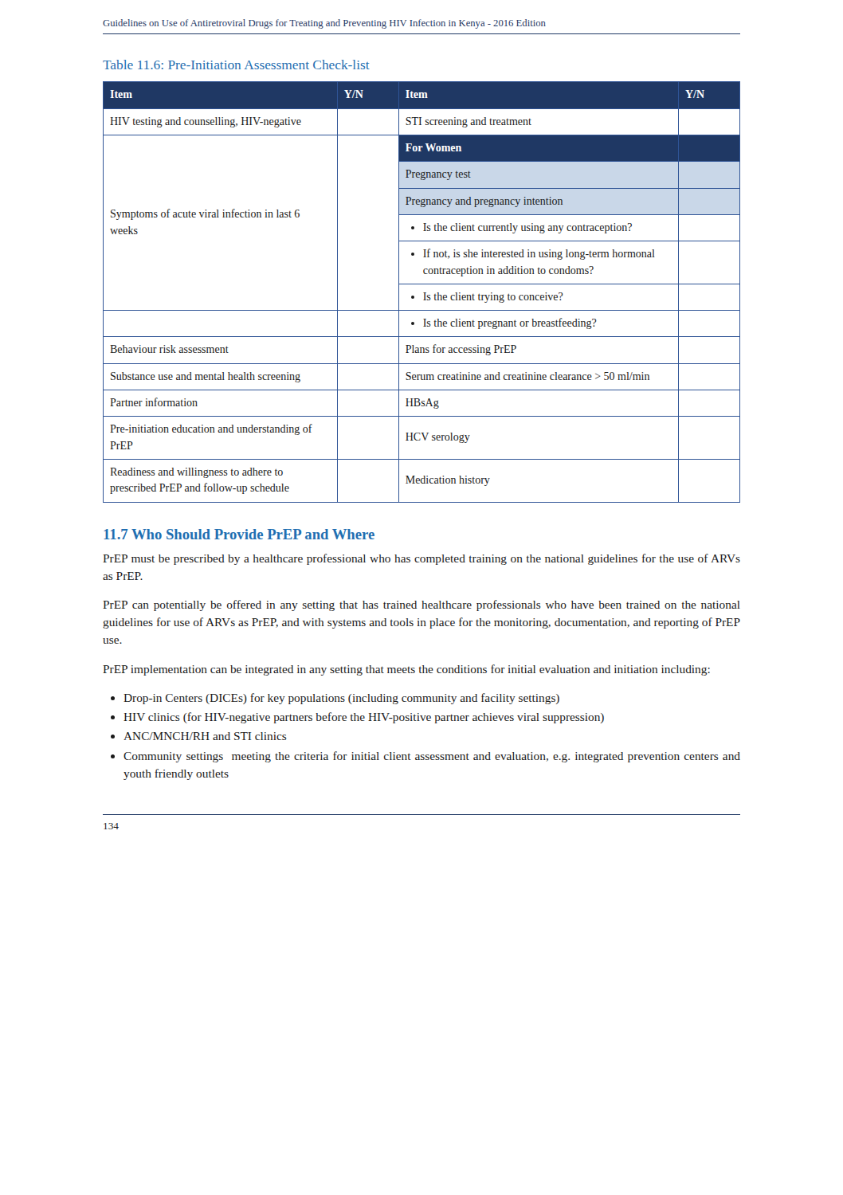Guidelines on Use of Antiretroviral Drugs for Treating and Preventing HIV Infection in Kenya - 2016 Edition
Table 11.6: Pre-Initiation Assessment Check-list
| Item | Y/N | Item | Y/N |
| --- | --- | --- | --- |
| HIV testing and counselling, HIV-negative | | STI screening and treatment | |
| Symptoms of acute viral infection in last 6 weeks | | For Women | |
| Pregnancy test | |
| Pregnancy and pregnancy intention | |
| Is the client currently using any contraception? | |
| If not, is she interested in using long-term hormonal contraception in addition to condoms? | |
| Is the client trying to conceive? | |
| | | Is the client pregnant or breastfeeding? | |
| Behaviour risk assessment | | Plans for accessing PrEP | |
| Substance use and mental health screening | | Serum creatinine and creatinine clearance > 50 ml/min | |
| Partner information | | HBsAg | |
| Pre-initiation education and understanding of PrEP | | HCV serology | |
| Readiness and willingness to adhere to prescribed PrEP and follow-up schedule | | Medication history | |
11.7 Who Should Provide PrEP and Where
PrEP must be prescribed by a healthcare professional who has completed training on the national guidelines for the use of ARVs as PrEP.
PrEP can potentially be offered in any setting that has trained healthcare professionals who have been trained on the national guidelines for use of ARVs as PrEP, and with systems and tools in place for the monitoring, documentation, and reporting of PrEP use.
PrEP implementation can be integrated in any setting that meets the conditions for initial evaluation and initiation including:
Drop-in Centers (DICEs) for key populations (including community and facility settings)
HIV clinics (for HIV-negative partners before the HIV-positive partner achieves viral suppression)
ANC/MNCH/RH and STI clinics
Community settings meeting the criteria for initial client assessment and evaluation, e.g. integrated prevention centers and youth friendly outlets
134